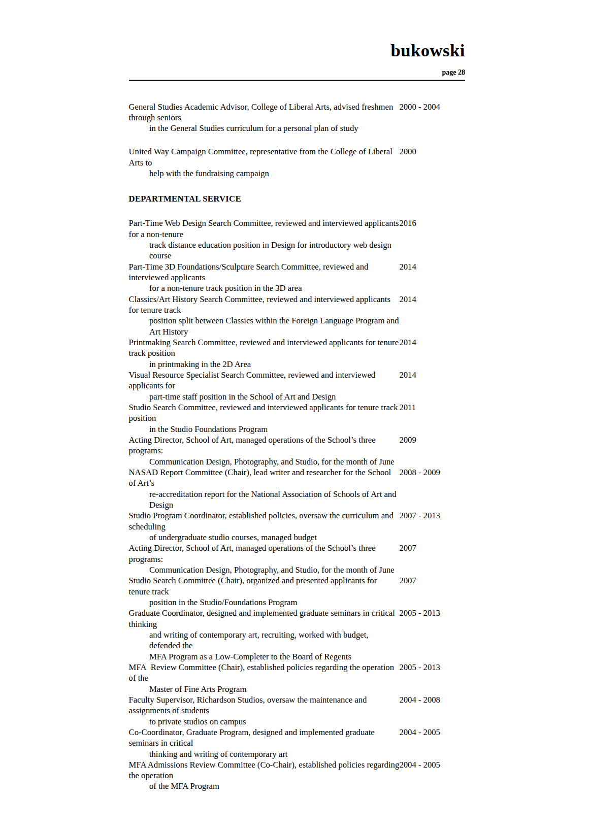bukowski
page 28
| General Studies Academic Advisor, College of Liberal Arts, advised freshmen through seniors in the General Studies curriculum for a personal plan of study | 2000 - 2004 |
| United Way Campaign Committee, representative from the College of Liberal Arts to help with the fundraising campaign | 2000 |
DEPARTMENTAL SERVICE
| Part-Time Web Design Search Committee, reviewed and interviewed applicants for a non-tenure track distance education position in Design for introductory web design course | 2016 |
| Part-Time 3D Foundations/Sculpture Search Committee, reviewed and interviewed applicants for a non-tenure track position in the 3D area | 2014 |
| Classics/Art History Search Committee, reviewed and interviewed applicants for tenure track position split between Classics within the Foreign Language Program and Art History | 2014 |
| Printmaking Search Committee, reviewed and interviewed applicants for tenure track position in printmaking in the 2D Area | 2014 |
| Visual Resource Specialist Search Committee, reviewed and interviewed applicants for part-time staff position in the School of Art and Design | 2014 |
| Studio Search Committee, reviewed and interviewed applicants for tenure track position in the Studio Foundations Program | 2011 |
| Acting Director, School of Art, managed operations of the School’s three programs: Communication Design, Photography, and Studio, for the month of June | 2009 |
| NASAD Report Committee (Chair), lead writer and researcher for the School of Art’s re-accreditation report for the National Association of Schools of Art and Design | 2008 - 2009 |
| Studio Program Coordinator, established policies, oversaw the curriculum and scheduling of undergraduate studio courses, managed budget | 2007 - 2013 |
| Acting Director, School of Art, managed operations of the School’s three programs: Communication Design, Photography, and Studio, for the month of June | 2007 |
| Studio Search Committee (Chair), organized and presented applicants for tenure track position in the Studio/Foundations Program | 2007 |
| Graduate Coordinator, designed and implemented graduate seminars in critical thinking and writing of contemporary art, recruiting, worked with budget, defended the MFA Program as a Low-Completer to the Board of Regents | 2005 - 2013 |
| MFA Review Committee (Chair), established policies regarding the operation of the Master of Fine Arts Program | 2005 - 2013 |
| Faculty Supervisor, Richardson Studios, oversaw the maintenance and assignments of students to private studios on campus | 2004 - 2008 |
| Co-Coordinator, Graduate Program, designed and implemented graduate seminars in critical thinking and writing of contemporary art | 2004 - 2005 |
| MFA Admissions Review Committee (Co-Chair), established policies regarding the operation of the MFA Program | 2004 - 2005 |